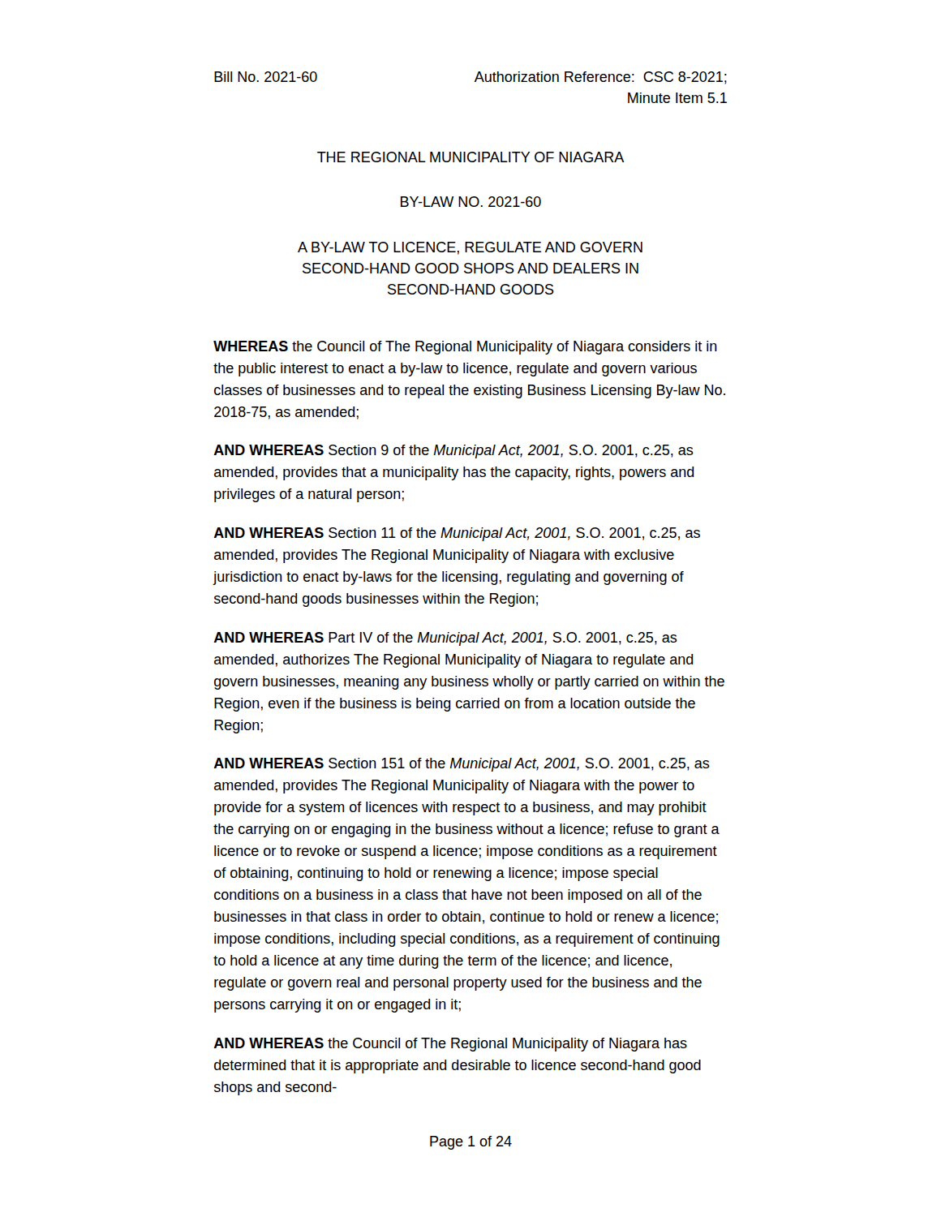Bill No. 2021-60
Authorization Reference: CSC 8-2021;
Minute Item 5.1
THE REGIONAL MUNICIPALITY OF NIAGARA
BY-LAW NO. 2021-60
A BY-LAW TO LICENCE, REGULATE AND GOVERN
SECOND-HAND GOOD SHOPS AND DEALERS IN
SECOND-HAND GOODS
WHEREAS the Council of The Regional Municipality of Niagara considers it in the public interest to enact a by-law to licence, regulate and govern various classes of businesses and to repeal the existing Business Licensing By-law No. 2018-75, as amended;
AND WHEREAS Section 9 of the Municipal Act, 2001, S.O. 2001, c.25, as amended, provides that a municipality has the capacity, rights, powers and privileges of a natural person;
AND WHEREAS Section 11 of the Municipal Act, 2001, S.O. 2001, c.25, as amended, provides The Regional Municipality of Niagara with exclusive jurisdiction to enact by-laws for the licensing, regulating and governing of second-hand goods businesses within the Region;
AND WHEREAS Part IV of the Municipal Act, 2001, S.O. 2001, c.25, as amended, authorizes The Regional Municipality of Niagara to regulate and govern businesses, meaning any business wholly or partly carried on within the Region, even if the business is being carried on from a location outside the Region;
AND WHEREAS Section 151 of the Municipal Act, 2001, S.O. 2001, c.25, as amended, provides The Regional Municipality of Niagara with the power to provide for a system of licences with respect to a business, and may prohibit the carrying on or engaging in the business without a licence; refuse to grant a licence or to revoke or suspend a licence; impose conditions as a requirement of obtaining, continuing to hold or renewing a licence; impose special conditions on a business in a class that have not been imposed on all of the businesses in that class in order to obtain, continue to hold or renew a licence; impose conditions, including special conditions, as a requirement of continuing to hold a licence at any time during the term of the licence; and licence, regulate or govern real and personal property used for the business and the persons carrying it on or engaged in it;
AND WHEREAS the Council of The Regional Municipality of Niagara has determined that it is appropriate and desirable to licence second-hand good shops and second-
Page 1 of 24